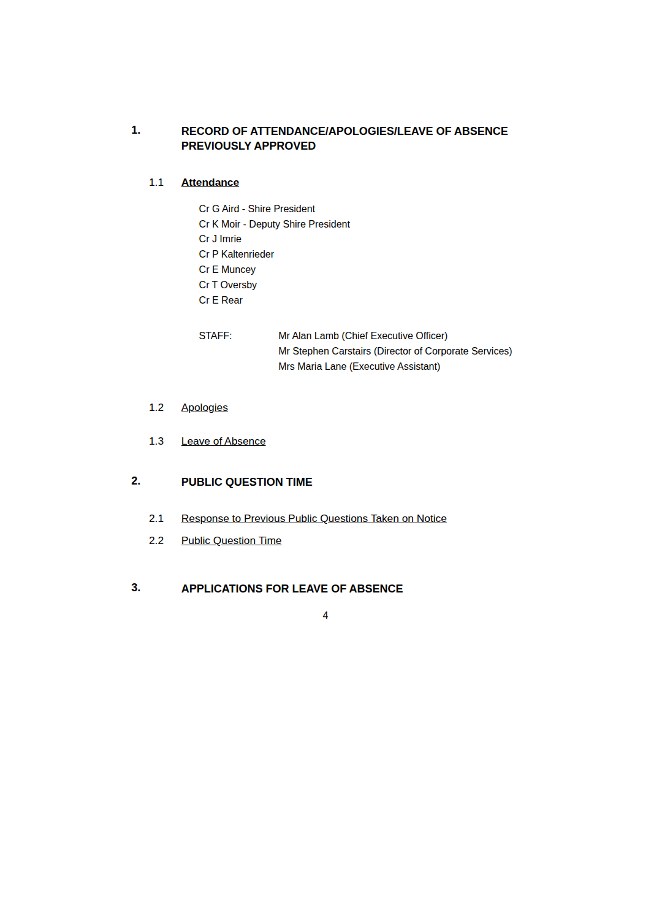1.
RECORD OF ATTENDANCE/APOLOGIES/LEAVE OF ABSENCE
PREVIOUSLY APPROVED
1.1
Attendance
Cr G Aird - Shire President
Cr K Moir - Deputy Shire President
Cr J Imrie
Cr P Kaltenrieder
Cr E Muncey
Cr T Oversby
Cr E Rear
STAFF:
Mr Alan Lamb (Chief Executive Officer)
Mr Stephen Carstairs (Director of Corporate Services)
Mrs Maria Lane (Executive Assistant)
1.2
Apologies
1.3
Leave of Absence
2.
PUBLIC QUESTION TIME
2.1
Response to Previous Public Questions Taken on Notice
2.2
Public Question Time
3.
APPLICATIONS FOR LEAVE OF ABSENCE
4